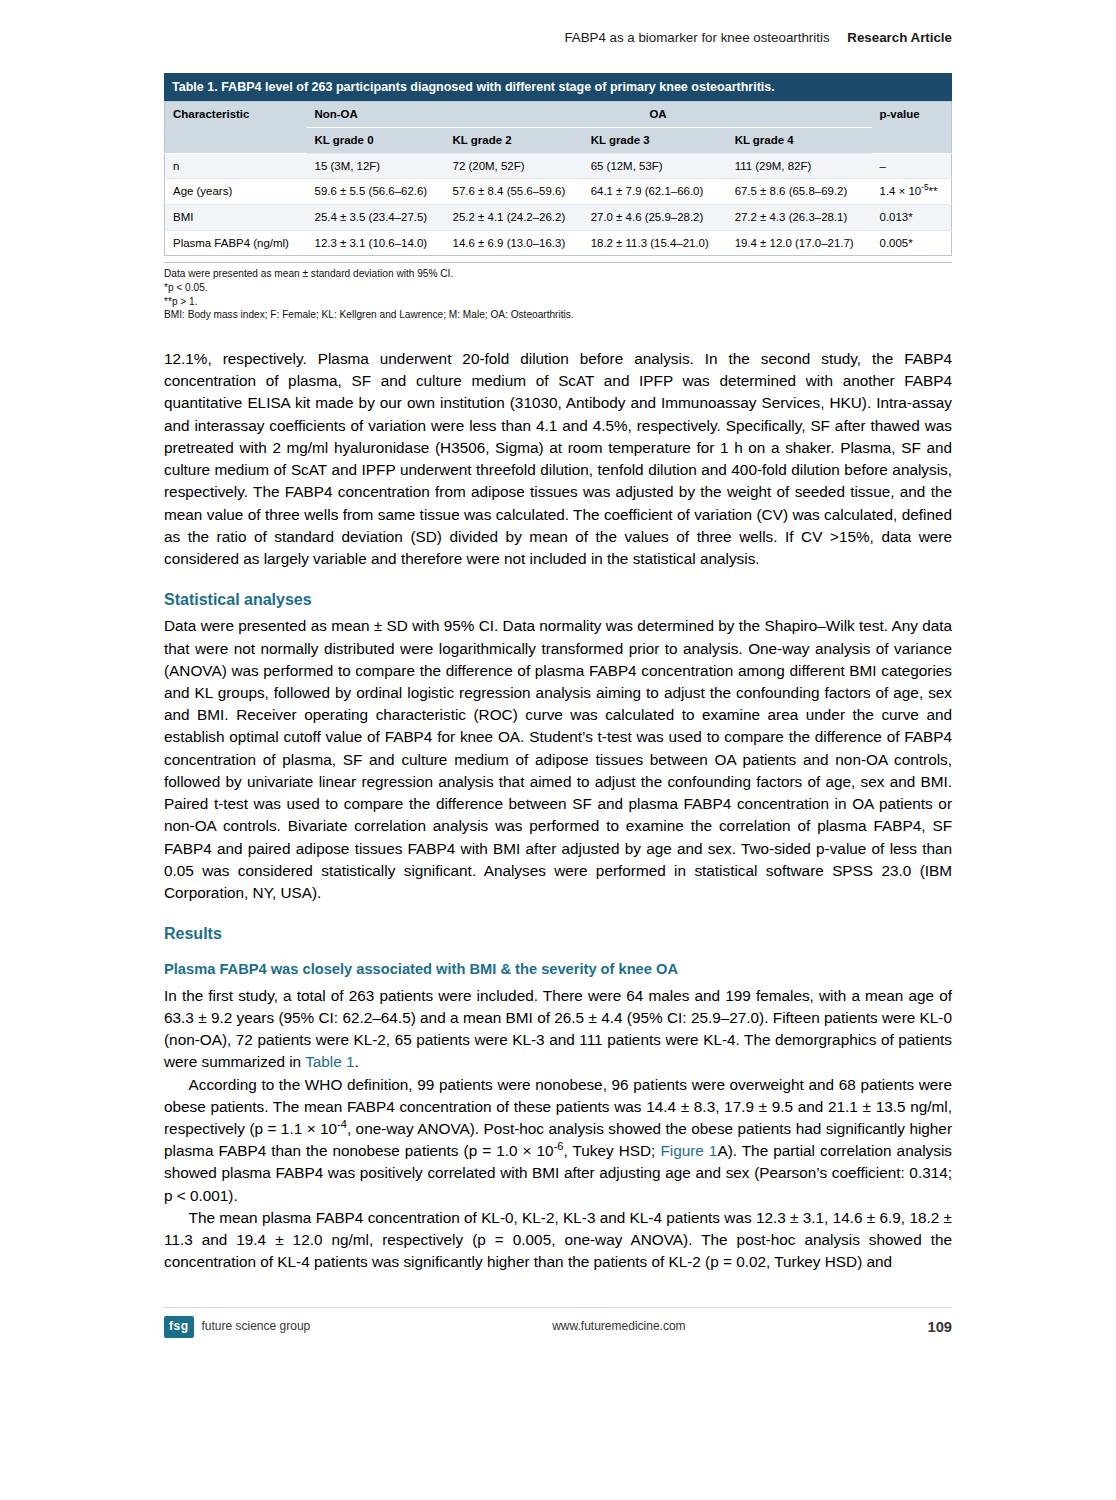FABP4 as a biomarker for knee osteoarthritis Research Article
Table 1. FABP4 level of 263 participants diagnosed with different stage of primary knee osteoarthritis.
| Characteristic | Non-OA | OA | p-value |
| --- | --- | --- | --- |
| KL grade 0 | KL grade 2 | KL grade 3 | KL grade 4 |
| n | 15 (3M, 12F) | 72 (20M, 52F) | 65 (12M, 53F) | 111 (29M, 82F) | – |
| Age (years) | 59.6 ± 5.5 (56.6–62.6) | 57.6 ± 8.4 (55.6–59.6) | 64.1 ± 7.9 (62.1–66.0) | 67.5 ± 8.6 (65.8–69.2) | 1.4 × 10 -5 ** |
| BMI | 25.4 ± 3.5 (23.4–27.5) | 25.2 ± 4.1 (24.2–26.2) | 27.0 ± 4.6 (25.9–28.2) | 27.2 ± 4.3 (26.3–28.1) | 0.013* |
| Plasma FABP4 (ng/ml) | 12.3 ± 3.1 (10.6–14.0) | 14.6 ± 6.9 (13.0–16.3) | 18.2 ± 11.3 (15.4–21.0) | 19.4 ± 12.0 (17.0–21.7) | 0.005* |
Data were presented as mean ± standard deviation with 95% CI.
*p < 0.05.
**p > 1.
BMI: Body mass index; F: Female; KL: Kellgren and Lawrence; M: Male; OA: Osteoarthritis.
12.1%, respectively. Plasma underwent 20-fold dilution before analysis. In the second study, the FABP4 concentration of plasma, SF and culture medium of ScAT and IPFP was determined with another FABP4 quantitative ELISA kit made by our own institution (31030, Antibody and Immunoassay Services, HKU). Intra-assay and interassay coefficients of variation were less than 4.1 and 4.5%, respectively. Specifically, SF after thawed was pretreated with 2 mg/ml hyaluronidase (H3506, Sigma) at room temperature for 1 h on a shaker. Plasma, SF and culture medium of ScAT and IPFP underwent threefold dilution, tenfold dilution and 400-fold dilution before analysis, respectively. The FABP4 concentration from adipose tissues was adjusted by the weight of seeded tissue, and the mean value of three wells from same tissue was calculated. The coefficient of variation (CV) was calculated, defined as the ratio of standard deviation (SD) divided by mean of the values of three wells. If CV >15%, data were considered as largely variable and therefore were not included in the statistical analysis.
Statistical analyses
Data were presented as mean ± SD with 95% CI. Data normality was determined by the Shapiro–Wilk test. Any data that were not normally distributed were logarithmically transformed prior to analysis. One-way analysis of variance (ANOVA) was performed to compare the difference of plasma FABP4 concentration among different BMI categories and KL groups, followed by ordinal logistic regression analysis aiming to adjust the confounding factors of age, sex and BMI. Receiver operating characteristic (ROC) curve was calculated to examine area under the curve and establish optimal cutoff value of FABP4 for knee OA. Student’s t-test was used to compare the difference of FABP4 concentration of plasma, SF and culture medium of adipose tissues between OA patients and non-OA controls, followed by univariate linear regression analysis that aimed to adjust the confounding factors of age, sex and BMI. Paired t-test was used to compare the difference between SF and plasma FABP4 concentration in OA patients or non-OA controls. Bivariate correlation analysis was performed to examine the correlation of plasma FABP4, SF FABP4 and paired adipose tissues FABP4 with BMI after adjusted by age and sex. Two-sided p-value of less than 0.05 was considered statistically significant. Analyses were performed in statistical software SPSS 23.0 (IBM Corporation, NY, USA).
Results
Plasma FABP4 was closely associated with BMI & the severity of knee OA
In the first study, a total of 263 patients were included. There were 64 males and 199 females, with a mean age of 63.3 ± 9.2 years (95% CI: 62.2–64.5) and a mean BMI of 26.5 ± 4.4 (95% CI: 25.9–27.0). Fifteen patients were KL-0 (non-OA), 72 patients were KL-2, 65 patients were KL-3 and 111 patients were KL-4. The demorgraphics of patients were summarized in Table 1.
According to the WHO definition, 99 patients were nonobese, 96 patients were overweight and 68 patients were obese patients. The mean FABP4 concentration of these patients was 14.4 ± 8.3, 17.9 ± 9.5 and 21.1 ± 13.5 ng/ml, respectively (p = 1.1 × 10-4, one-way ANOVA). Post-hoc analysis showed the obese patients had significantly higher plasma FABP4 than the nonobese patients (p = 1.0 × 10-6, Tukey HSD; Figure 1 A). The partial correlation analysis showed plasma FABP4 was positively correlated with BMI after adjusting age and sex (Pearson’s coefficient: 0.314; p < 0.001).
The mean plasma FABP4 concentration of KL-0, KL-2, KL-3 and KL-4 patients was 12.3 ± 3.1, 14.6 ± 6.9, 18.2 ± 11.3 and 19.4 ± 12.0 ng/ml, respectively (p = 0.005, one-way ANOVA). The post-hoc analysis showed the concentration of KL-4 patients was significantly higher than the patients of KL-2 (p = 0.02, Turkey HSD) and
fsg future science group
www.futuremedicine.com
109